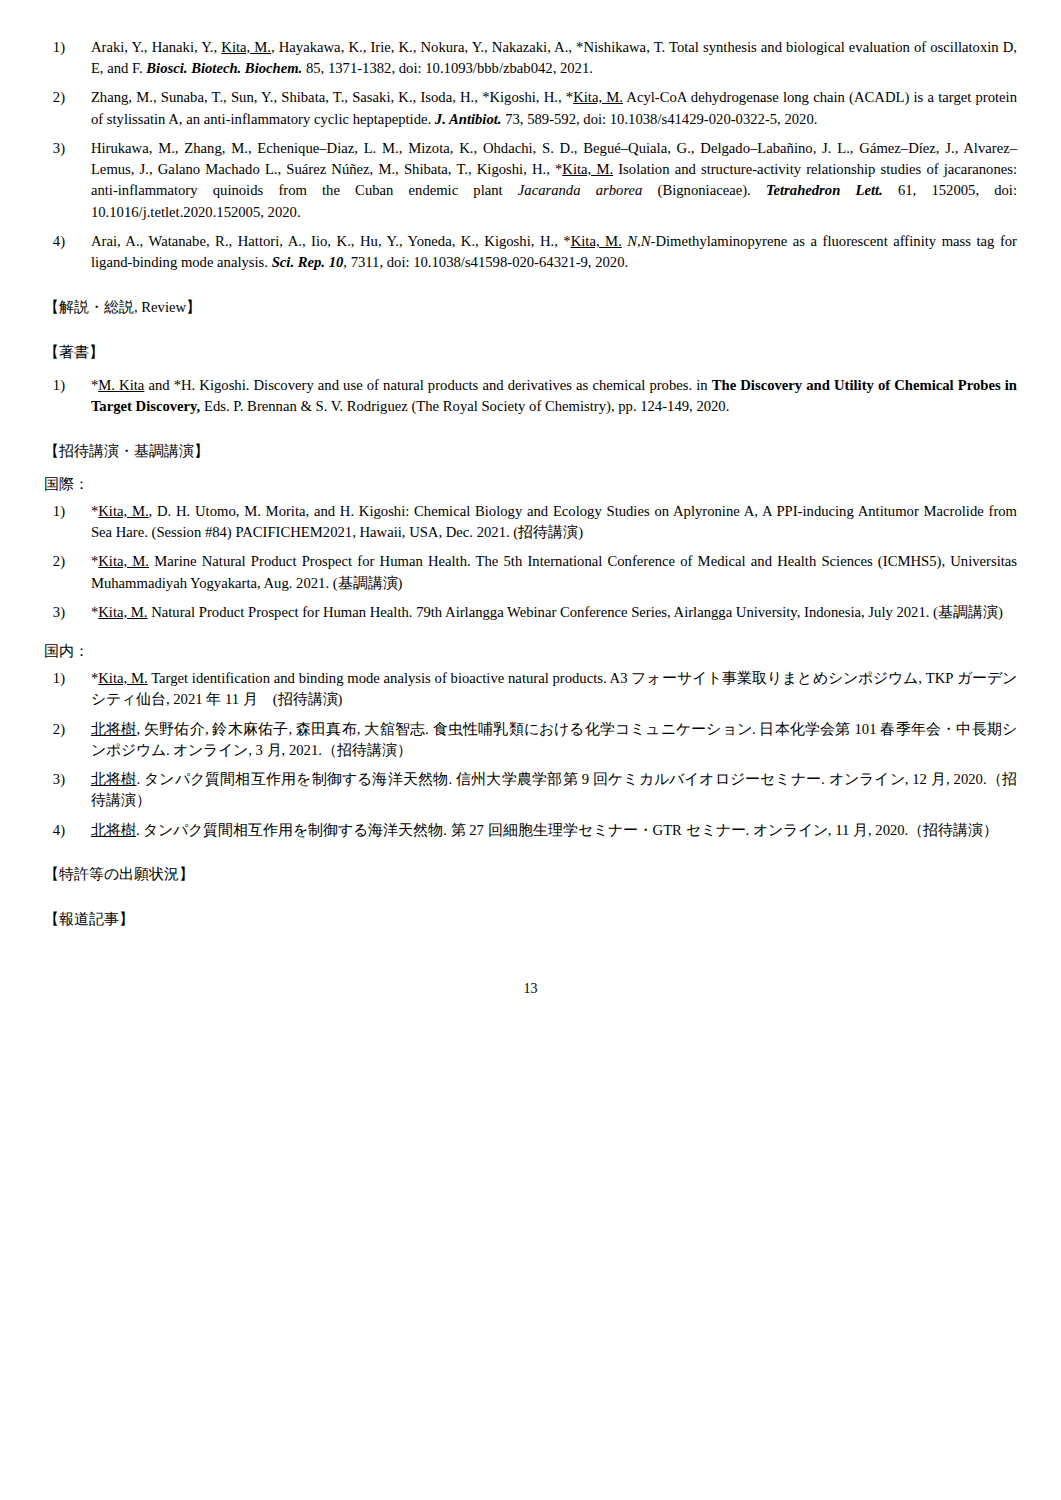Araki, Y., Hanaki, Y., Kita, M., Hayakawa, K., Irie, K., Nokura, Y., Nakazaki, A., *Nishikawa, T. Total synthesis and biological evaluation of oscillatoxin D, E, and F. Biosci. Biotech. Biochem. 85, 1371-1382, doi: 10.1093/bbb/zbab042, 2021.
Zhang, M., Sunaba, T., Sun, Y., Shibata, T., Sasaki, K., Isoda, H., *Kigoshi, H., *Kita, M. Acyl-CoA dehydrogenase long chain (ACADL) is a target protein of stylissatin A, an anti-inflammatory cyclic heptapeptide. J. Antibiot. 73, 589-592, doi: 10.1038/s41429-020-0322-5, 2020.
Hirukawa, M., Zhang, M., Echenique–Diaz, L. M., Mizota, K., Ohdachi, S. D., Begué–Quiala, G., Delgado–Labañino, J. L., Gámez–Díez, J., Alvarez–Lemus, J., Galano Machado L., Suárez Núñez, M., Shibata, T., Kigoshi, H., *Kita, M. Isolation and structure-activity relationship studies of jacaranones: anti-inflammatory quinoids from the Cuban endemic plant Jacaranda arborea (Bignoniaceae). Tetrahedron Lett. 61, 152005, doi: 10.1016/j.tetlet.2020.152005, 2020.
Arai, A., Watanabe, R., Hattori, A., Iio, K., Hu, Y., Yoneda, K., Kigoshi, H., *Kita, M. N,N-Dimethylaminopyrene as a fluorescent affinity mass tag for ligand-binding mode analysis. Sci. Rep. 10, 7311, doi: 10.1038/s41598-020-64321-9, 2020.
【解説・総説, Review】
【著書】
*M. Kita and *H. Kigoshi. Discovery and use of natural products and derivatives as chemical probes. in The Discovery and Utility of Chemical Probes in Target Discovery, Eds. P. Brennan & S. V. Rodriguez (The Royal Society of Chemistry), pp. 124-149, 2020.
【招待講演・基調講演】
国際：
*Kita, M., D. H. Utomo, M. Morita, and H. Kigoshi: Chemical Biology and Ecology Studies on Aplyronine A, A PPI-inducing Antitumor Macrolide from Sea Hare. (Session #84) PACIFICHEM2021, Hawaii, USA, Dec. 2021. (招待講演)
*Kita, M. Marine Natural Product Prospect for Human Health. The 5th International Conference of Medical and Health Sciences (ICMHS5), Universitas Muhammadiyah Yogyakarta, Aug. 2021. (基調講演)
*Kita, M. Natural Product Prospect for Human Health. 79th Airlangga Webinar Conference Series, Airlangga University, Indonesia, July 2021. (基調講演)
国内：
*Kita, M. Target identification and binding mode analysis of bioactive natural products. A3 フォーサイト事業取りまとめシンポジウム, TKP ガーデンシティ仙台, 2021 年 11 月　(招待講演)
北将樹, 矢野佑介, 鈴木麻佑子, 森田真布, 大舘智志. 食虫性哺乳類における化学コミュニケーション. 日本化学会第 101 春季年会・中長期シンポジウム. オンライン, 3 月, 2021.（招待講演）
北将樹. タンパク質間相互作用を制御する海洋天然物. 信州大学農学部第 9 回ケミカルバイオロジーセミナー. オンライン, 12 月, 2020.（招待講演）
北将樹. タンパク質間相互作用を制御する海洋天然物. 第 27 回細胞生理学セミナー・GTR セミナー. オンライン, 11 月, 2020.（招待講演）
【特許等の出願状況】
【報道記事】
13